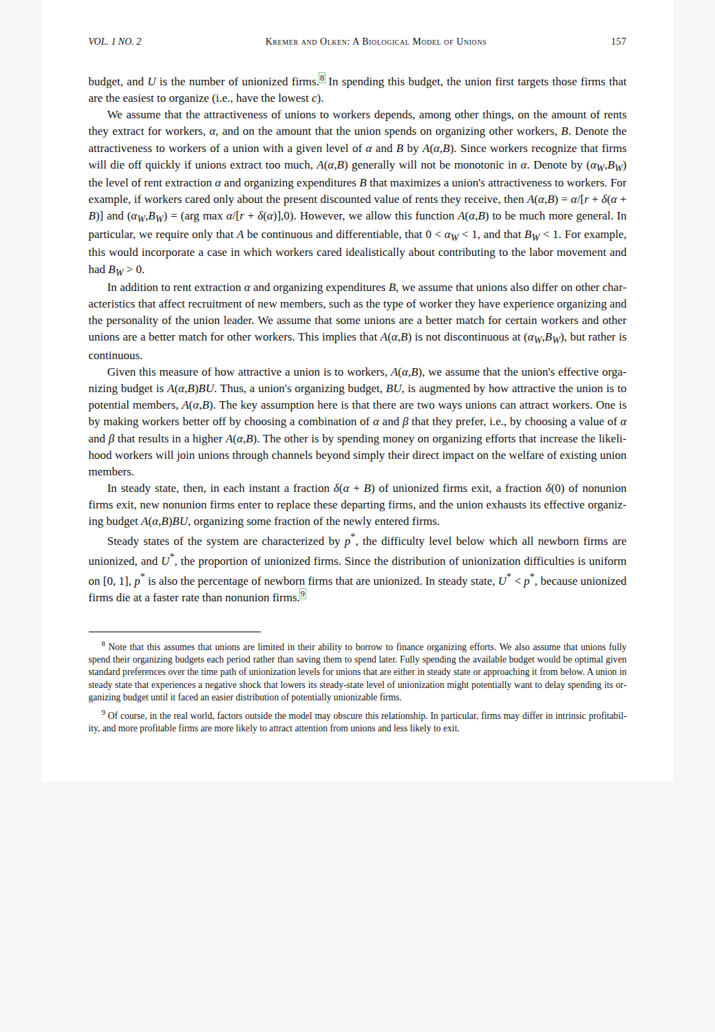VOL. 1 NO. 2 Kremer and Olken: A Biological Model of Unions 157
budget, and U is the number of unionized firms.8 In spending this budget, the union first targets those firms that are the easiest to organize (i.e., have the lowest c).
We assume that the attractiveness of unions to workers depends, among other things, on the amount of rents they extract for workers, α, and on the amount that the union spends on organizing other workers, B. Denote the attractiveness to workers of a union with a given level of α and B by A(α,B). Since workers recognize that firms will die off quickly if unions extract too much, A(α,B) generally will not be monotonic in α. Denote by (αW,BW) the level of rent extraction α and organizing expenditures B that maximizes a union's attractiveness to workers. For example, if workers cared only about the present discounted value of rents they receive, then A(α,B) = α/[r + δ(α + B)] and (αW,BW) = (arg max α/[r + δ(α)],0). However, we allow this function A(α,B) to be much more general. In particular, we require only that A be continuous and differentiable, that 0 < αW < 1, and that BW < 1. For example, this would incorporate a case in which workers cared idealistically about contributing to the labor movement and had BW > 0.
In addition to rent extraction α and organizing expenditures B, we assume that unions also differ on other characteristics that affect recruitment of new members, such as the type of worker they have experience organizing and the personality of the union leader. We assume that some unions are a better match for certain workers and other unions are a better match for other workers. This implies that A(α,B) is not discontinuous at (αW,BW), but rather is continuous.
Given this measure of how attractive a union is to workers, A(α,B), we assume that the union's effective organizing budget is A(α,B)BU. Thus, a union's organizing budget, BU, is augmented by how attractive the union is to potential members, A(α,B). The key assumption here is that there are two ways unions can attract workers. One is by making workers better off by choosing a combination of α and β that they prefer, i.e., by choosing a value of α and β that results in a higher A(α,B). The other is by spending money on organizing efforts that increase the likelihood workers will join unions through channels beyond simply their direct impact on the welfare of existing union members.
In steady state, then, in each instant a fraction δ(α + B) of unionized firms exit, a fraction δ(0) of nonunion firms exit, new nonunion firms enter to replace these departing firms, and the union exhausts its effective organizing budget A(α,B)BU, organizing some fraction of the newly entered firms.
Steady states of the system are characterized by p*, the difficulty level below which all newborn firms are unionized, and U*, the proportion of unionized firms. Since the distribution of unionization difficulties is uniform on [0, 1], p* is also the percentage of newborn firms that are unionized. In steady state, U* < p*, because unionized firms die at a faster rate than nonunion firms.9
8 Note that this assumes that unions are limited in their ability to borrow to finance organizing efforts. We also assume that unions fully spend their organizing budgets each period rather than saving them to spend later. Fully spending the available budget would be optimal given standard preferences over the time path of unionization levels for unions that are either in steady state or approaching it from below. A union in steady state that experiences a negative shock that lowers its steady-state level of unionization might potentially want to delay spending its organizing budget until it faced an easier distribution of potentially unionizable firms.
9 Of course, in the real world, factors outside the model may obscure this relationship. In particular, firms may differ in intrinsic profitability, and more profitable firms are more likely to attract attention from unions and less likely to exit.